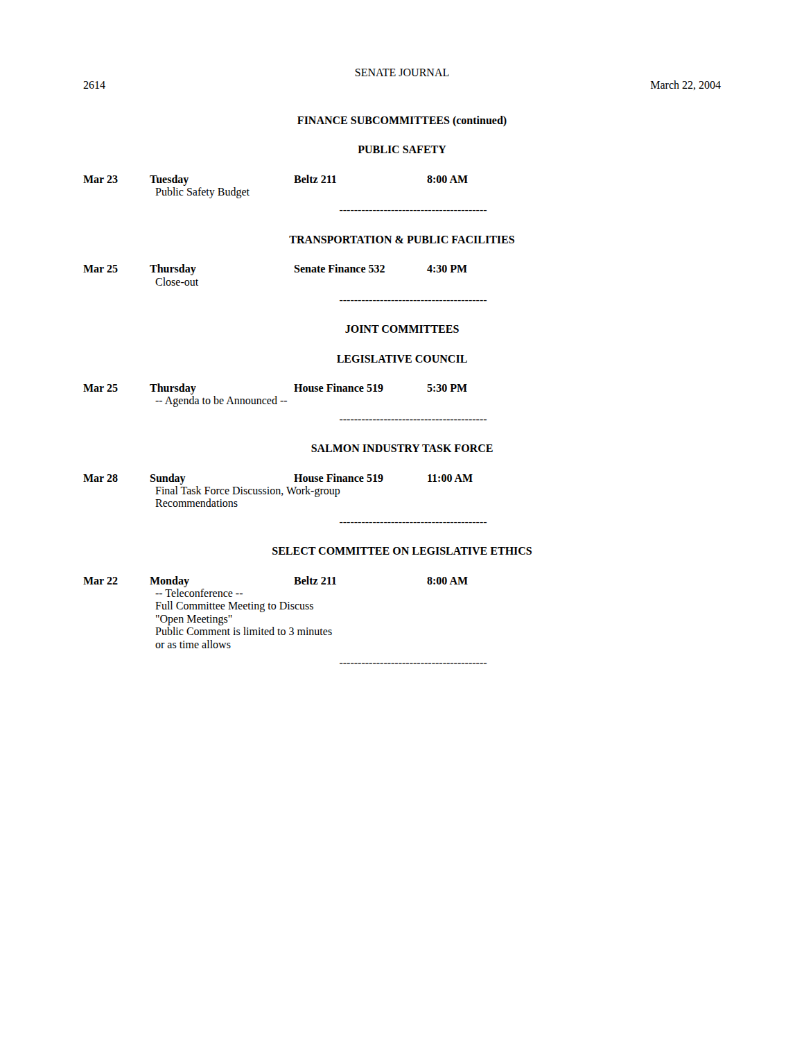SENATE JOURNAL
2614 March 22, 2004
FINANCE SUBCOMMITTEES (continued)
PUBLIC SAFETY
Mar 23 Tuesday Beltz 211 8:00 AM
Public Safety Budget
----------------------------------------
TRANSPORTATION & PUBLIC FACILITIES
Mar 25 Thursday Senate Finance 532 4:30 PM
Close-out
----------------------------------------
JOINT COMMITTEES
LEGISLATIVE COUNCIL
Mar 25 Thursday House Finance 519 5:30 PM
-- Agenda to be Announced --
----------------------------------------
SALMON INDUSTRY TASK FORCE
Mar 28 Sunday House Finance 519 11:00 AM
Final Task Force Discussion, Work-group
Recommendations
----------------------------------------
SELECT COMMITTEE ON LEGISLATIVE ETHICS
Mar 22 Monday Beltz 211 8:00 AM
-- Teleconference --
Full Committee Meeting to Discuss
"Open Meetings"
Public Comment is limited to 3 minutes
or as time allows
----------------------------------------